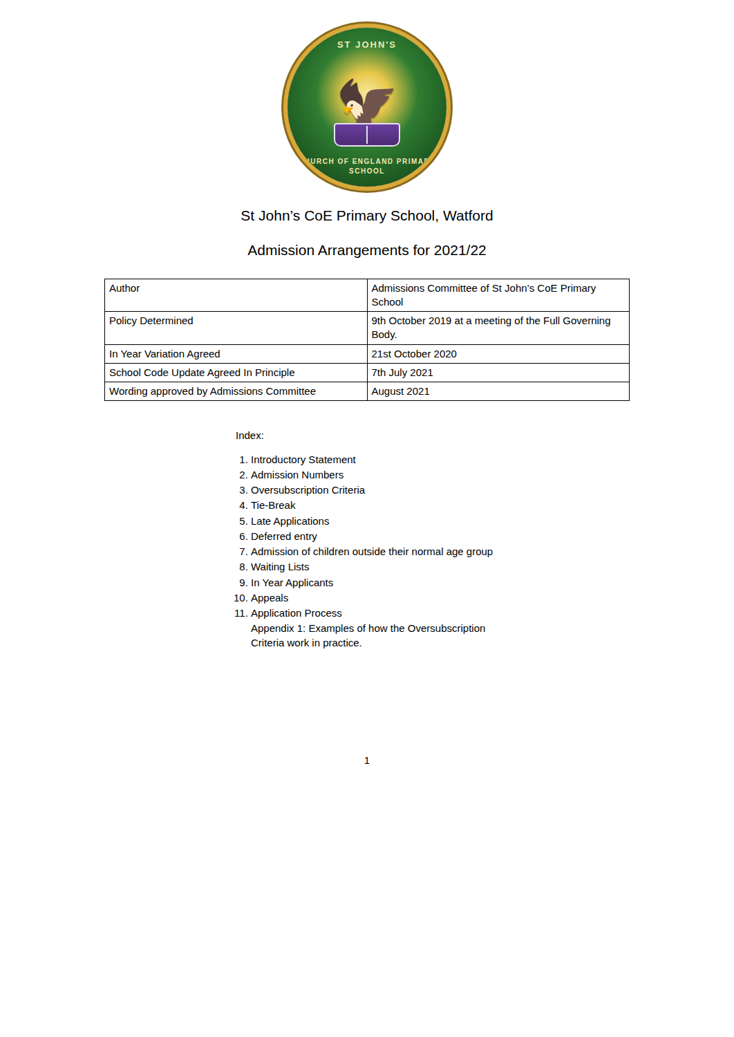St John's
🦅
Church of England Primary School
St John’s CoE Primary School, Watford
Admission Arrangements for 2021/22
| Author | Admissions Committee of St John’s CoE Primary School |
| Policy Determined | 9th October 2019 at a meeting of the Full Governing Body. |
| In Year Variation Agreed | 21st October 2020 |
| School Code Update Agreed In Principle | 7th July 2021 |
| Wording approved by Admissions Committee | August 2021 |
Index:
Introductory Statement
Admission Numbers
Oversubscription Criteria
Tie-Break
Late Applications
Deferred entry
Admission of children outside their normal age group
Waiting Lists
In Year Applicants
Appeals
Application Process
Appendix 1: Examples of how the Oversubscription
Criteria work in practice.
1